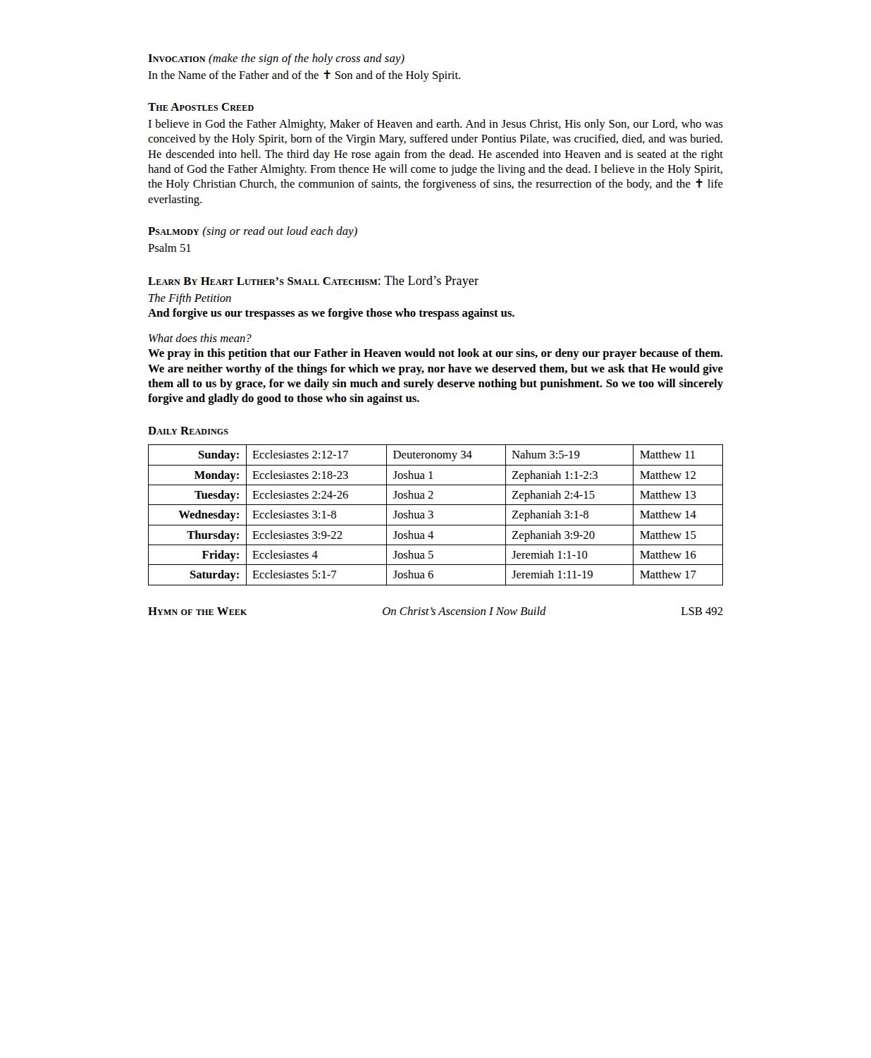Invocation (make the sign of the holy cross and say)
In the Name of the Father and of the ✝ Son and of the Holy Spirit.
The Apostles Creed
I believe in God the Father Almighty, Maker of Heaven and earth. And in Jesus Christ, His only Son, our Lord, who was conceived by the Holy Spirit, born of the Virgin Mary, suffered under Pontius Pilate, was crucified, died, and was buried. He descended into hell. The third day He rose again from the dead. He ascended into Heaven and is seated at the right hand of God the Father Almighty. From thence He will come to judge the living and the dead. I believe in the Holy Spirit, the Holy Christian Church, the communion of saints, the forgiveness of sins, the resurrection of the body, and the ✝ life everlasting.
Psalmody (sing or read out loud each day)
Psalm 51
Learn By Heart Luther’s Small Catechism: The Lord’s Prayer
The Fifth Petition
And forgive us our trespasses as we forgive those who trespass against us.
What does this mean?
We pray in this petition that our Father in Heaven would not look at our sins, or deny our prayer because of them. We are neither worthy of the things for which we pray, nor have we deserved them, but we ask that He would give them all to us by grace, for we daily sin much and surely deserve nothing but punishment. So we too will sincerely forgive and gladly do good to those who sin against us.
Daily Readings
| Sunday: | Ecclesiastes 2:12-17 | Deuteronomy 34 | Nahum 3:5-19 | Matthew 11 |
| Monday: | Ecclesiastes 2:18-23 | Joshua 1 | Zephaniah 1:1-2:3 | Matthew 12 |
| Tuesday: | Ecclesiastes 2:24-26 | Joshua 2 | Zephaniah 2:4-15 | Matthew 13 |
| Wednesday: | Ecclesiastes 3:1-8 | Joshua 3 | Zephaniah 3:1-8 | Matthew 14 |
| Thursday: | Ecclesiastes 3:9-22 | Joshua 4 | Zephaniah 3:9-20 | Matthew 15 |
| Friday: | Ecclesiastes 4 | Joshua 5 | Jeremiah 1:1-10 | Matthew 16 |
| Saturday: | Ecclesiastes 5:1-7 | Joshua 6 | Jeremiah 1:11-19 | Matthew 17 |
Hymn of the Week On Christ’s Ascension I Now Build LSB 492